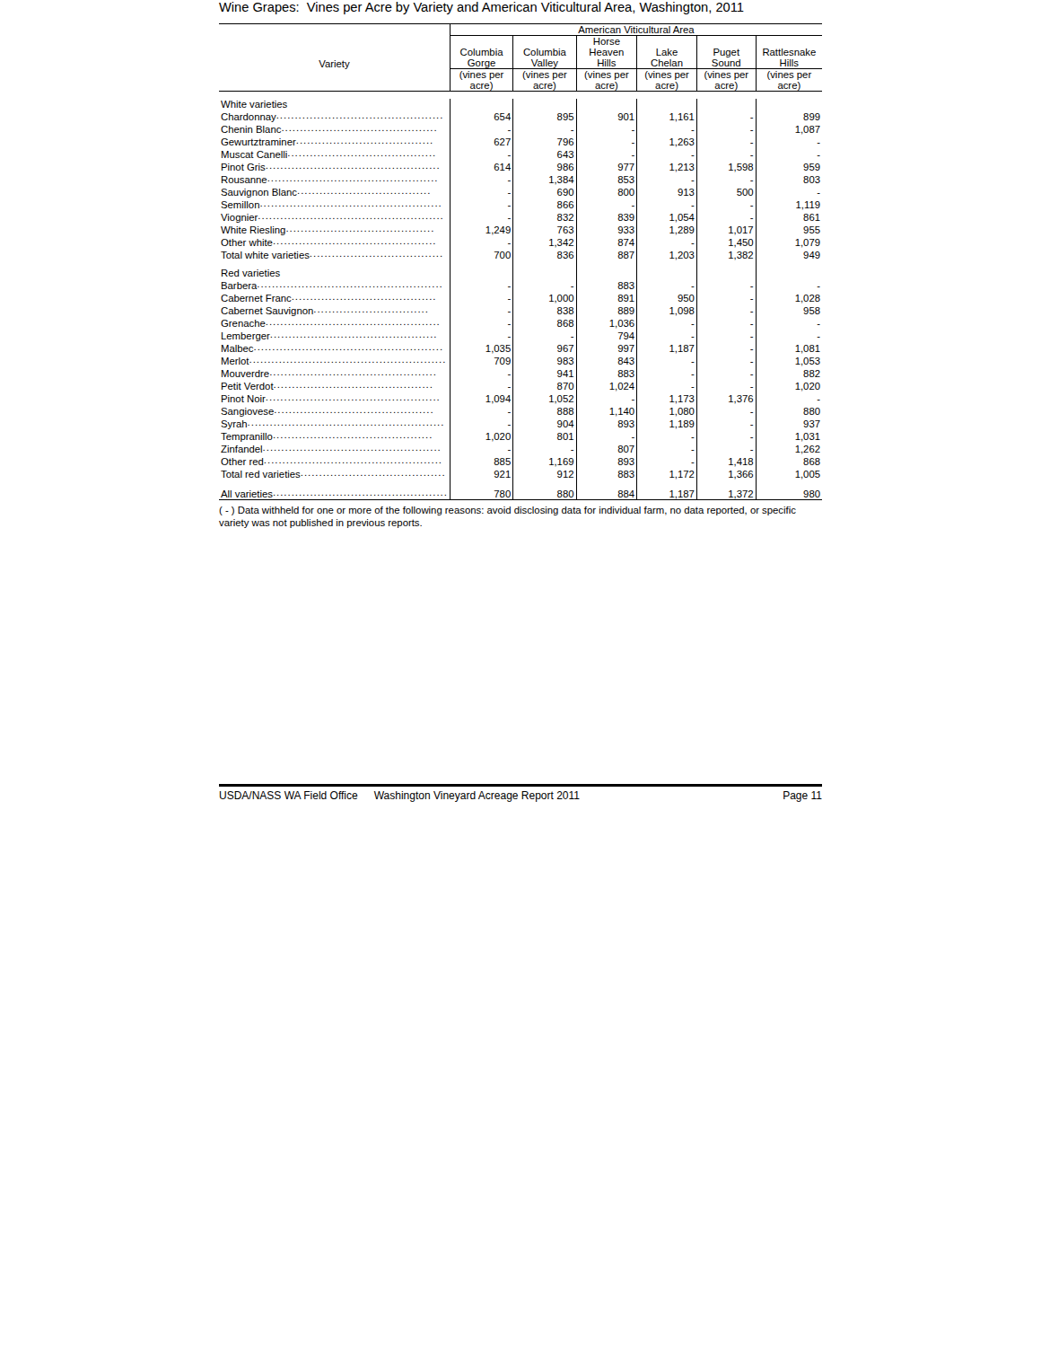Wine Grapes: Vines per Acre by Variety and American Viticultural Area, Washington, 2011
| | American Viticultural Area |
| --- | --- |
| Variety | Columbia | Columbia | Horse Heaven | Lake | Puget | Rattlesnake |
| Gorge | Valley | Hills | Chelan | Sound | Hills |
| | (vines per acre) | (vines per acre) | (vines per acre) | (vines per acre) | (vines per acre) | (vines per acre) |
| White varieties | | | | | | |
| Chardonnay ............................................. | 654 | 895 | 901 | 1,161 | - | 899 |
| Chenin Blanc .......................................... | - | - | - | - | - | 1,087 |
| Gewurtztraminer ..................................... | 627 | 796 | - | 1,263 | - | - |
| Muscat Canelli ........................................ | - | 643 | - | - | - | - |
| Pinot Gris ............................................... | 614 | 986 | 977 | 1,213 | 1,598 | 959 |
| Rousanne .............................................. | - | 1,384 | 853 | - | - | 803 |
| Sauvignon Blanc .................................... | - | 690 | 800 | 913 | 500 | - |
| Semillon ................................................. | - | 866 | - | - | - | 1,119 |
| Viognier .................................................. | - | 832 | 839 | 1,054 | - | 861 |
| White Riesling ........................................ | 1,249 | 763 | 933 | 1,289 | 1,017 | 955 |
| Other white ............................................ | - | 1,342 | 874 | - | 1,450 | 1,079 |
| Total white varieties .................................... | 700 | 836 | 887 | 1,203 | 1,382 | 949 |
| Red varieties | | | | | | |
| Barbera .................................................. | - | - | 883 | - | - | - |
| Cabernet Franc ....................................... | - | 1,000 | 891 | 950 | - | 1,028 |
| Cabernet Sauvignon ............................... | - | 838 | 889 | 1,098 | - | 958 |
| Grenache ............................................... | - | 868 | 1,036 | - | - | - |
| Lemberger ............................................. | - | - | 794 | - | - | - |
| Malbec ................................................... | 1,035 | 967 | 997 | 1,187 | - | 1,081 |
| Merlot ..................................................... | 709 | 983 | 843 | - | - | 1,053 |
| Mouverdre ............................................. | - | 941 | 883 | - | - | 882 |
| Petit Verdot ........................................... | - | 870 | 1,024 | - | - | 1,020 |
| Pinot Noir ............................................... | 1,094 | 1,052 | - | 1,173 | 1,376 | - |
| Sangiovese ........................................... | - | 888 | 1,140 | 1,080 | - | 880 |
| Syrah ..................................................... | - | 904 | 893 | 1,189 | - | 937 |
| Tempranillo ........................................... | 1,020 | 801 | - | - | - | 1,031 |
| Zinfandel ................................................ | - | - | 807 | - | - | 1,262 |
| Other red ................................................ | 885 | 1,169 | 893 | - | 1,418 | 868 |
| Total red varieties ....................................... | 921 | 912 | 883 | 1,172 | 1,366 | 1,005 |
| All varieties ............................................... | 780 | 880 | 884 | 1,187 | 1,372 | 980 |
( - ) Data withheld for one or more of the following reasons: avoid disclosing data for individual farm, no data reported, or specific variety was not published in previous reports.
USDA/NASS WA Field Office Washington Vineyard Acreage Report 2011
Page 11